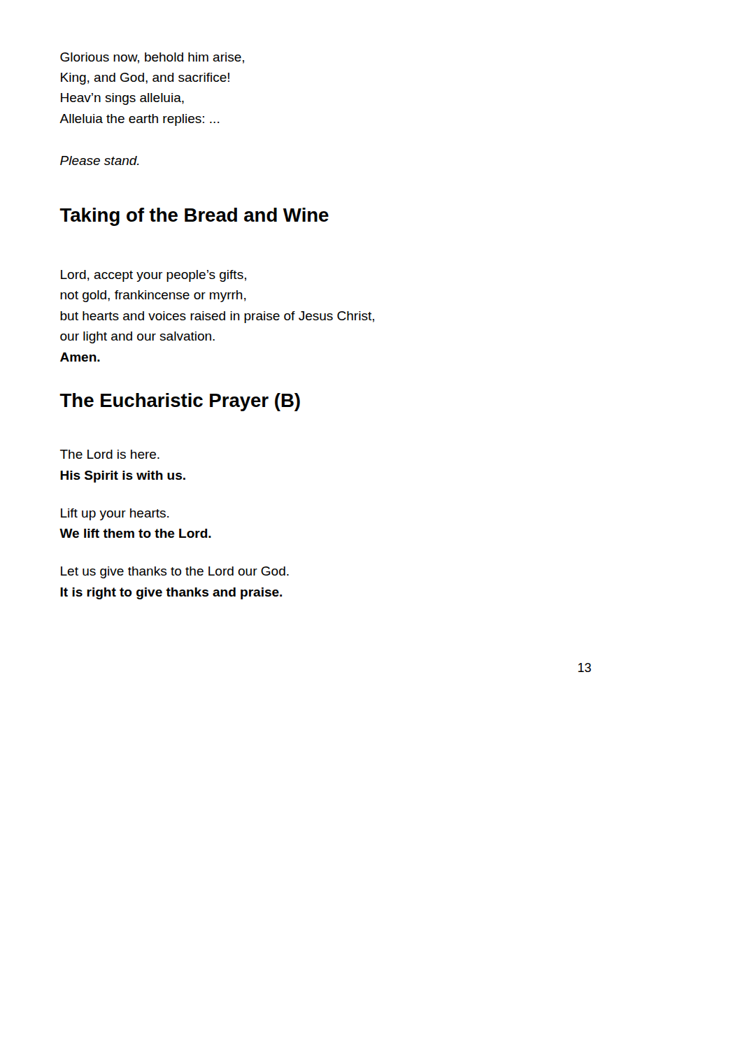Glorious now, behold him arise,
King, and God, and sacrifice!
Heav’n sings alleluia,
Alleluia the earth replies: ...
Please stand.
Taking of the Bread and Wine
Lord, accept your people’s gifts,
not gold, frankincense or myrrh,
but hearts and voices raised in praise of Jesus Christ,
our light and our salvation.
Amen.
The Eucharistic Prayer (B)
The Lord is here.
His Spirit is with us.
Lift up your hearts.
We lift them to the Lord.
Let us give thanks to the Lord our God.
It is right to give thanks and praise.
13